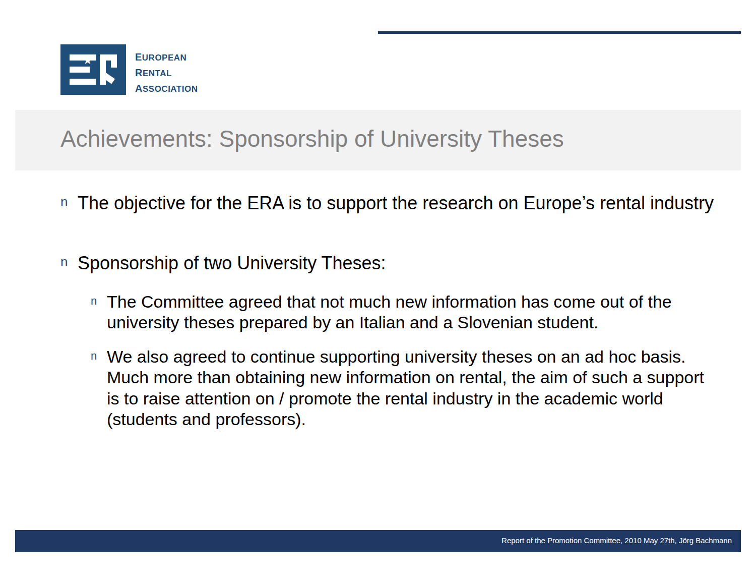EUROPEAN
RENTAL
ASSOCIATION
Achievements: Sponsorship of University Theses
n The objective for the ERA is to support the research on Europe’s rental industry
n Sponsorship of two University Theses:
n The Committee agreed that not much new information has come out of the university theses prepared by an Italian and a Slovenian student.
n We also agreed to continue supporting university theses on an ad hoc basis. Much more than obtaining new information on rental, the aim of such a support is to raise attention on / promote the rental industry in the academic world (students and professors).
Report of the Promotion Committee, 2010 May 27th, Jörg Bachmann